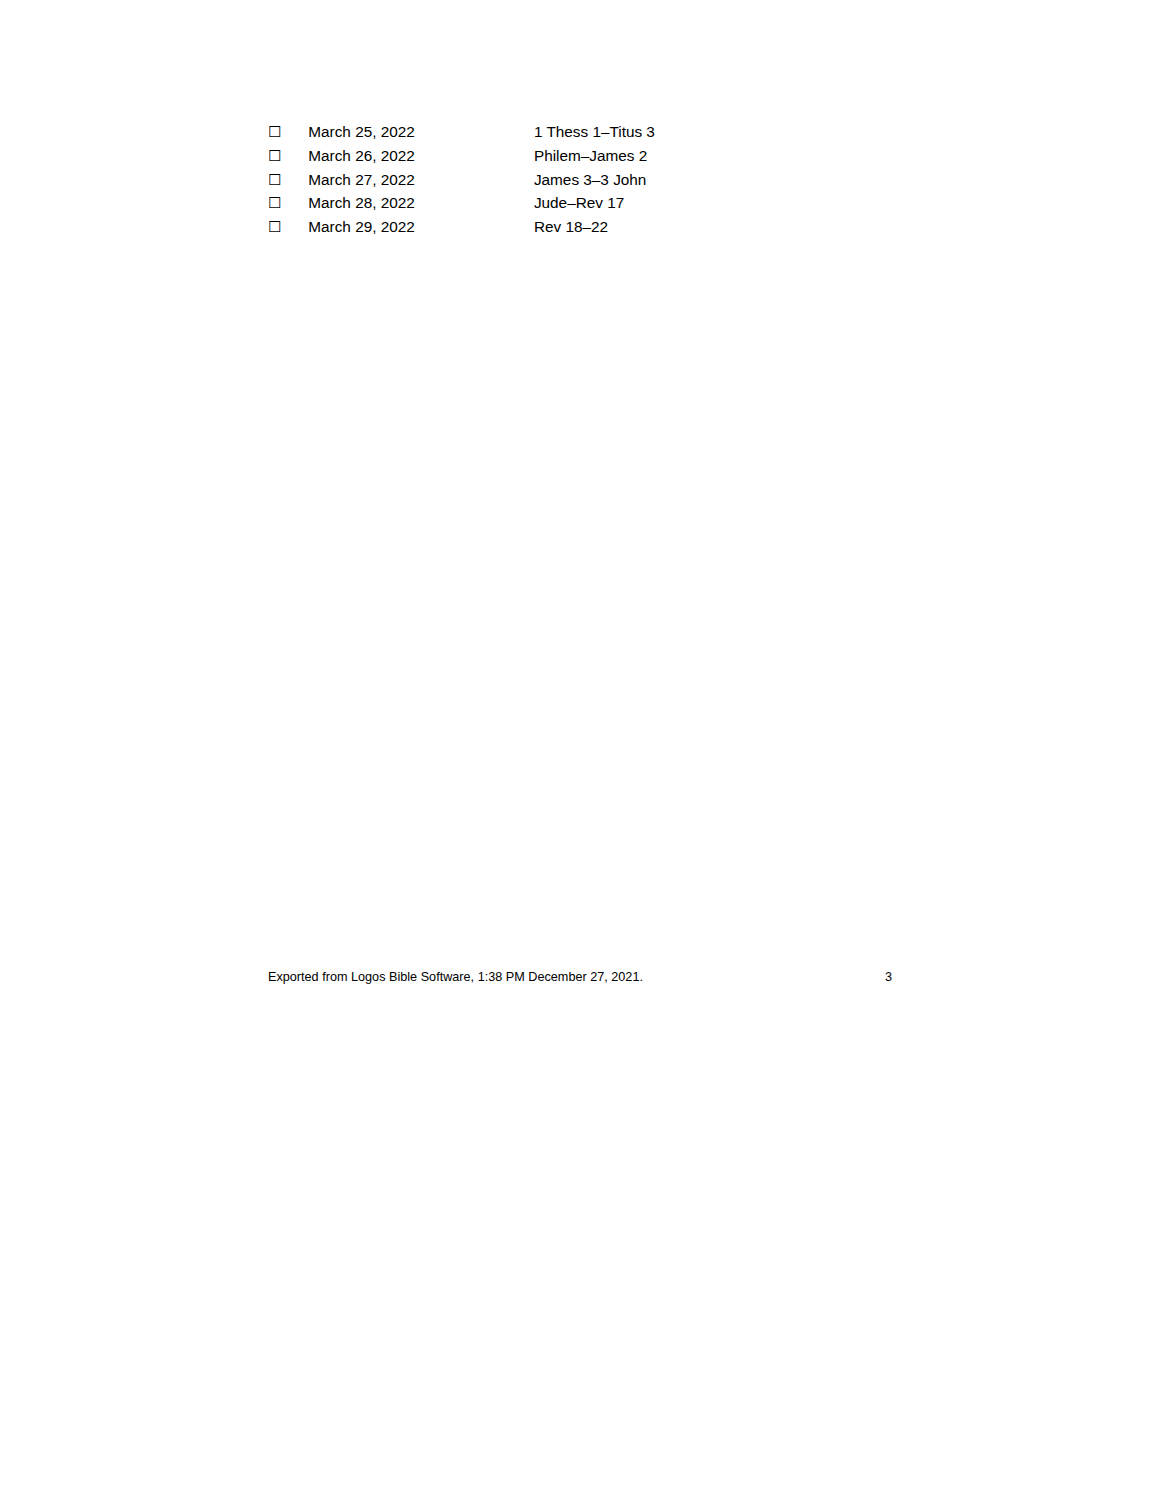☐ March 25, 2022 1 Thess 1–Titus 3
☐ March 26, 2022 Philem–James 2
☐ March 27, 2022 James 3–3 John
☐ March 28, 2022 Jude–Rev 17
☐ March 29, 2022 Rev 18–22
Exported from Logos Bible Software, 1:38 PM December 27, 2021. 3